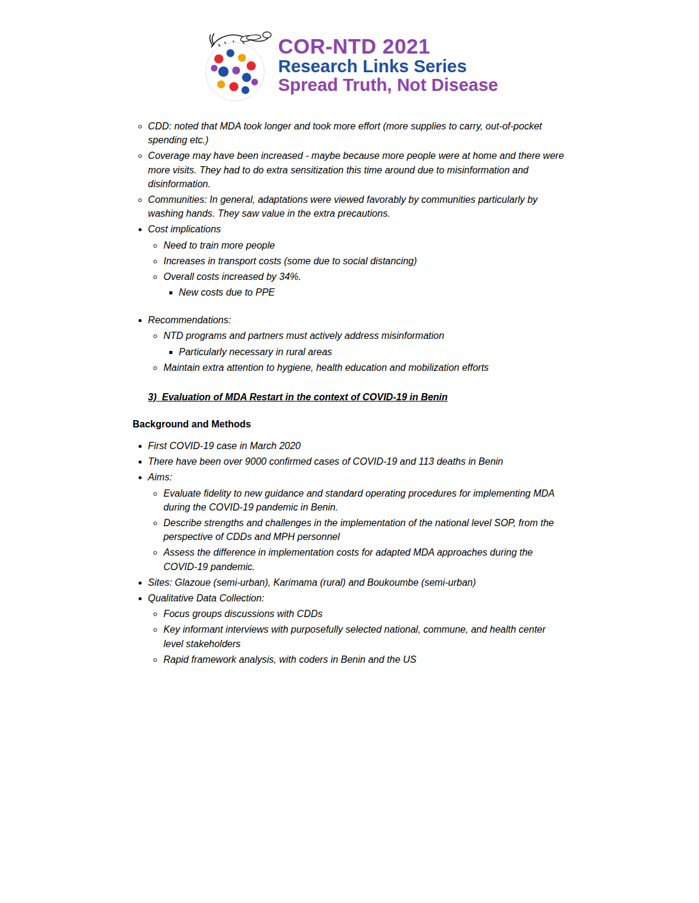COR-NTD 2021
Research Links Series
Spread Truth, Not Disease
CDD: noted that MDA took longer and took more effort (more supplies to carry, out-of-pocket spending etc.)
Coverage may have been increased - maybe because more people were at home and there were more visits. They had to do extra sensitization this time around due to misinformation and disinformation.
Communities: In general, adaptations were viewed favorably by communities particularly by washing hands. They saw value in the extra precautions.
Cost implications
Need to train more people
Increases in transport costs (some due to social distancing)
Overall costs increased by 34%.
New costs due to PPE
Recommendations:
NTD programs and partners must actively address misinformation
Particularly necessary in rural areas
Maintain extra attention to hygiene, health education and mobilization efforts
3) Evaluation of MDA Restart in the context of COVID-19 in Benin
Background and Methods
First COVID-19 case in March 2020
There have been over 9000 confirmed cases of COVID-19 and 113 deaths in Benin
Aims:
Evaluate fidelity to new guidance and standard operating procedures for implementing MDA during the COVID-19 pandemic in Benin.
Describe strengths and challenges in the implementation of the national level SOP, from the perspective of CDDs and MPH personnel
Assess the difference in implementation costs for adapted MDA approaches during the COVID-19 pandemic.
Sites: Glazoue (semi-urban), Karimama (rural) and Boukoumbe (semi-urban)
Qualitative Data Collection:
Focus groups discussions with CDDs
Key informant interviews with purposefully selected national, commune, and health center level stakeholders
Rapid framework analysis, with coders in Benin and the US